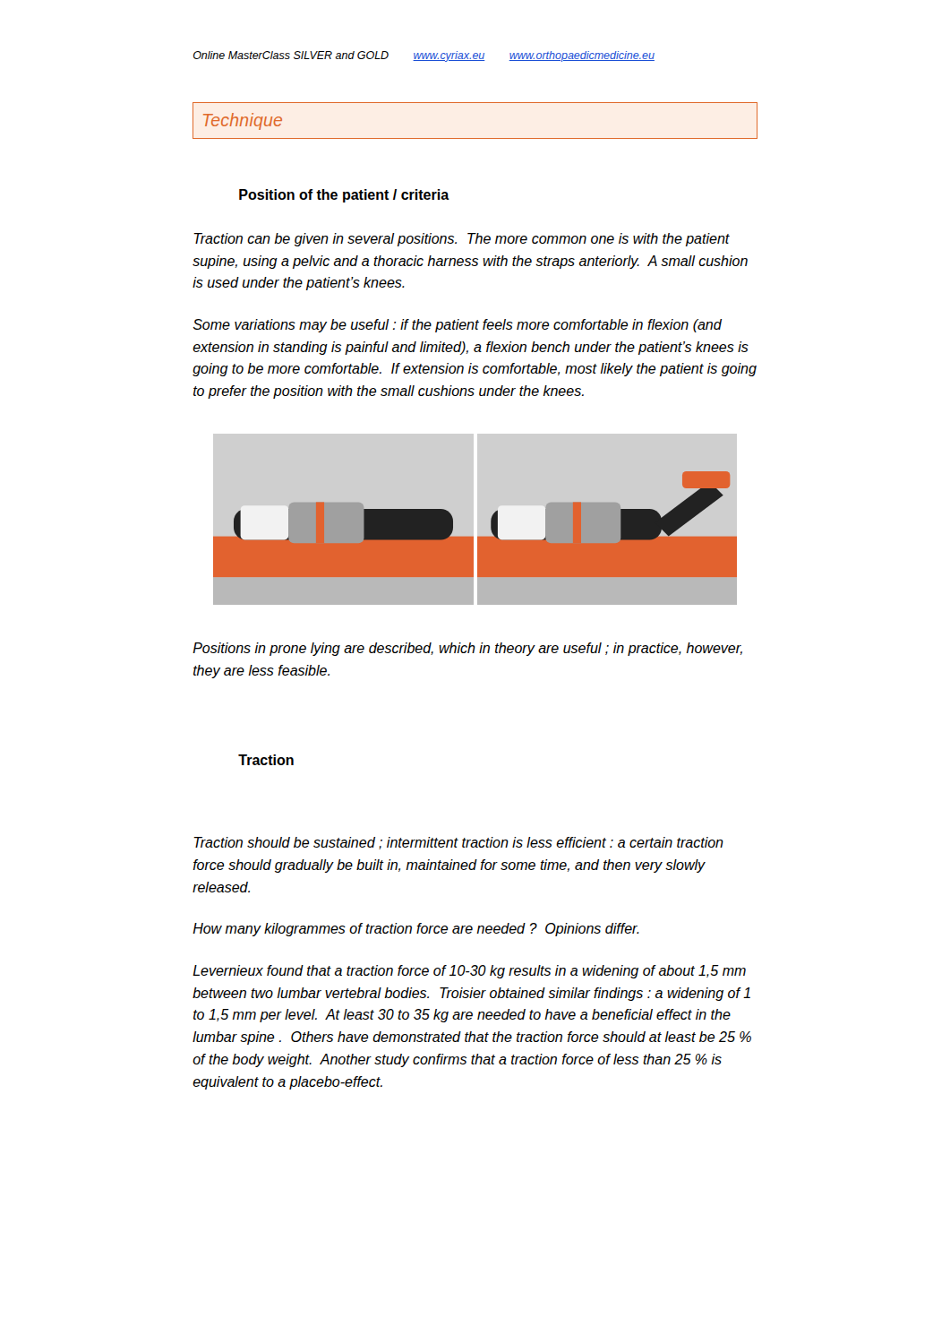Online MasterClass SILVER and GOLD www.cyriax.eu www.orthopaedicmedicine.eu
Technique
Position of the patient / criteria
Traction can be given in several positions. The more common one is with the patient supine, using a pelvic and a thoracic harness with the straps anteriorly. A small cushion is used under the patient’s knees.
Some variations may be useful : if the patient feels more comfortable in flexion (and extension in standing is painful and limited), a flexion bench under the patient’s knees is going to be more comfortable. If extension is comfortable, most likely the patient is going to prefer the position with the small cushions under the knees.
Positions in prone lying are described, which in theory are useful ; in practice, however, they are less feasible.
Traction
Traction should be sustained ; intermittent traction is less efficient : a certain traction force should gradually be built in, maintained for some time, and then very slowly released.
How many kilogrammes of traction force are needed ? Opinions differ.
Levernieux found that a traction force of 10-30 kg results in a widening of about 1,5 mm between two lumbar vertebral bodies. Troisier obtained similar findings : a widening of 1 to 1,5 mm per level. At least 30 to 35 kg are needed to have a beneficial effect in the lumbar spine . Others have demonstrated that the traction force should at least be 25 % of the body weight. Another study confirms that a traction force of less than 25 % is equivalent to a placebo-effect.